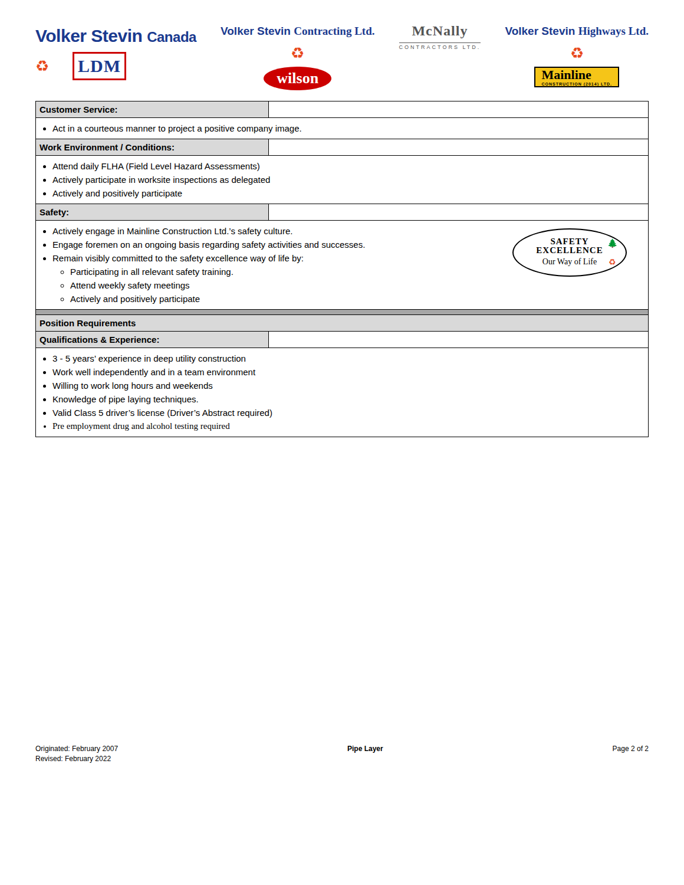Volker Stevin Canada
♻ LDM
Volker Stevin Contracting Ltd.
♻
wilson
McNally
CONTRACTORS LTD.
Volker Stevin Highways Ltd.
♻
Mainline
CONSTRUCTION (2014) LTD.
| Customer Service: | |
| Act in a courteous manner to project a positive company image. |
| Work Environment / Conditions: | |
| Attend daily FLHA (Field Level Hazard Assessments) Actively participate in worksite inspections as delegated Actively and positively participate |
| Safety: | |
| Actively engage in Mainline Construction Ltd.’s safety culture. Engage foremen on an ongoing basis regarding safety activities and successes. Remain visibly committed to the safety excellence way of life by: Participating in all relevant safety training. Attend weekly safety meetings Actively and positively participate SAFETY EXCELLENCE Our Way of Life 🌲 ♻ |
| Position Requirements |
| Qualifications & Experience: | |
| 3 - 5 years’ experience in deep utility construction Work well independently and in a team environment Willing to work long hours and weekends Knowledge of pipe laying techniques. Valid Class 5 driver’s license (Driver’s Abstract required) Pre employment drug and alcohol testing required |
Originated: February 2007
Revised: February 2022
Pipe Layer
Page 2 of 2